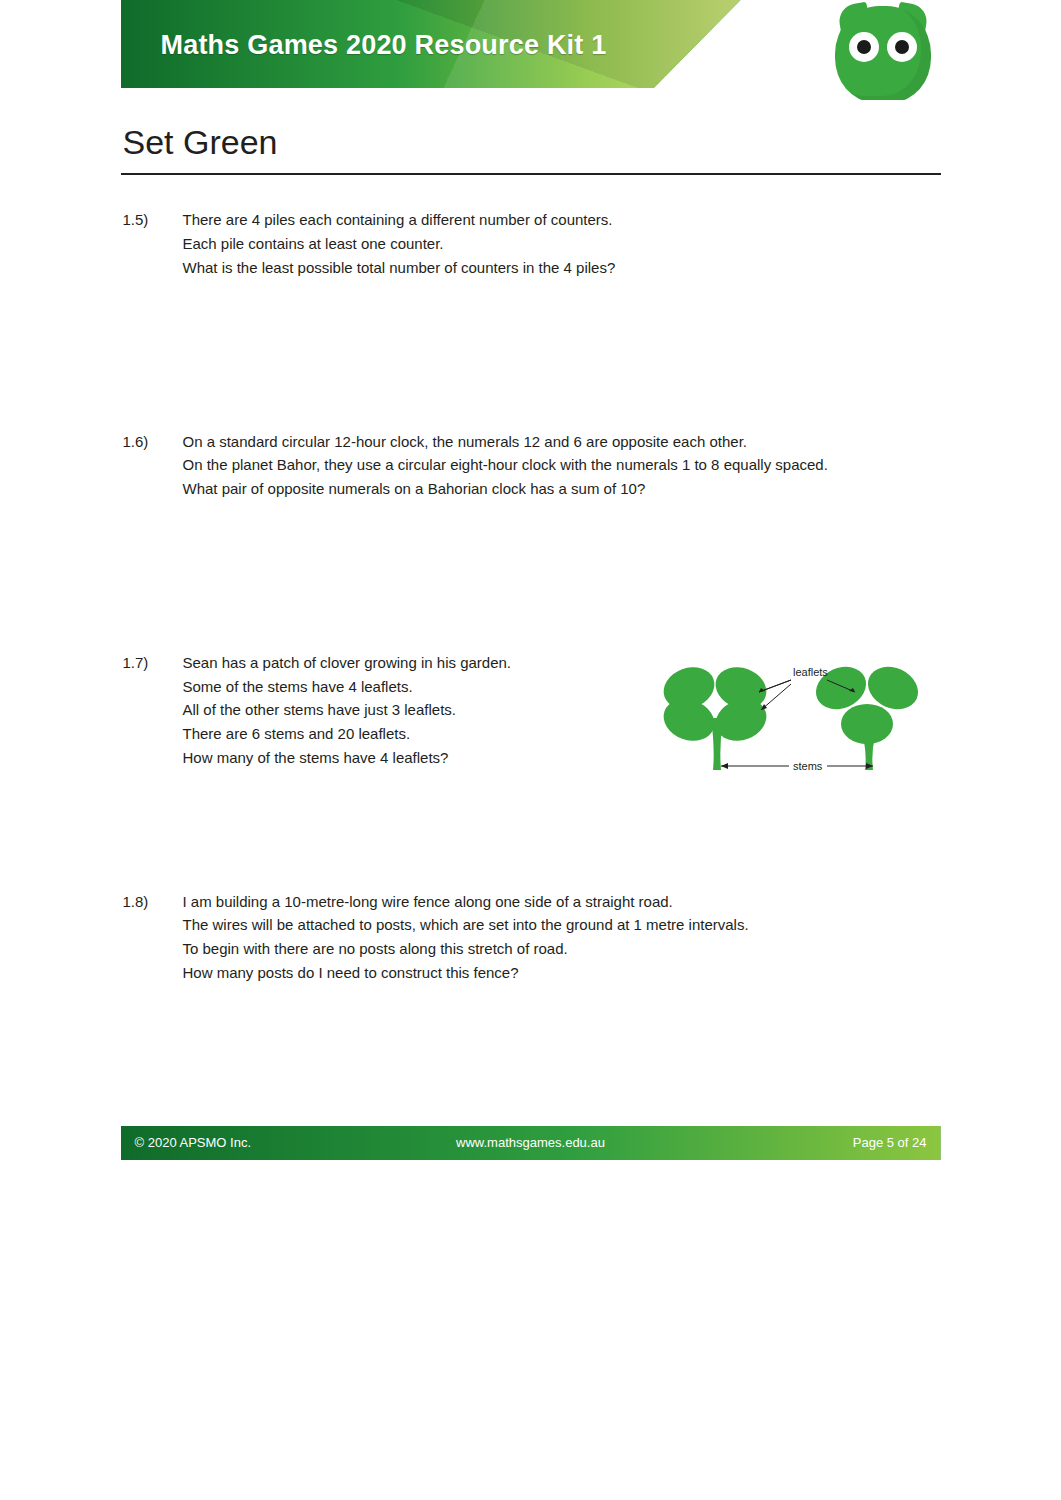Maths Games 2020 Resource Kit 1
Set Green
1.5)
There are 4 piles each containing a different number of counters.
Each pile contains at least one counter.
What is the least possible total number of counters in the 4 piles?
1.6)
On a standard circular 12-hour clock, the numerals 12 and 6 are opposite each other.
On the planet Bahor, they use a circular eight-hour clock with the numerals 1 to 8 equally spaced.
What pair of opposite numerals on a Bahorian clock has a sum of 10?
1.7)
Sean has a patch of clover growing in his garden.
Some of the stems have 4 leaflets.
All of the other stems have just 3 leaflets.
There are 6 stems and 20 leaflets.
How many of the stems have 4 leaflets?
leaflets stems
1.8)
I am building a 10-metre-long wire fence along one side of a straight road.
The wires will be attached to posts, which are set into the ground at 1 metre intervals.
To begin with there are no posts along this stretch of road.
How many posts do I need to construct this fence?
© 2020 APSMO Inc.
www.mathsgames.edu.au
Page 5 of 24